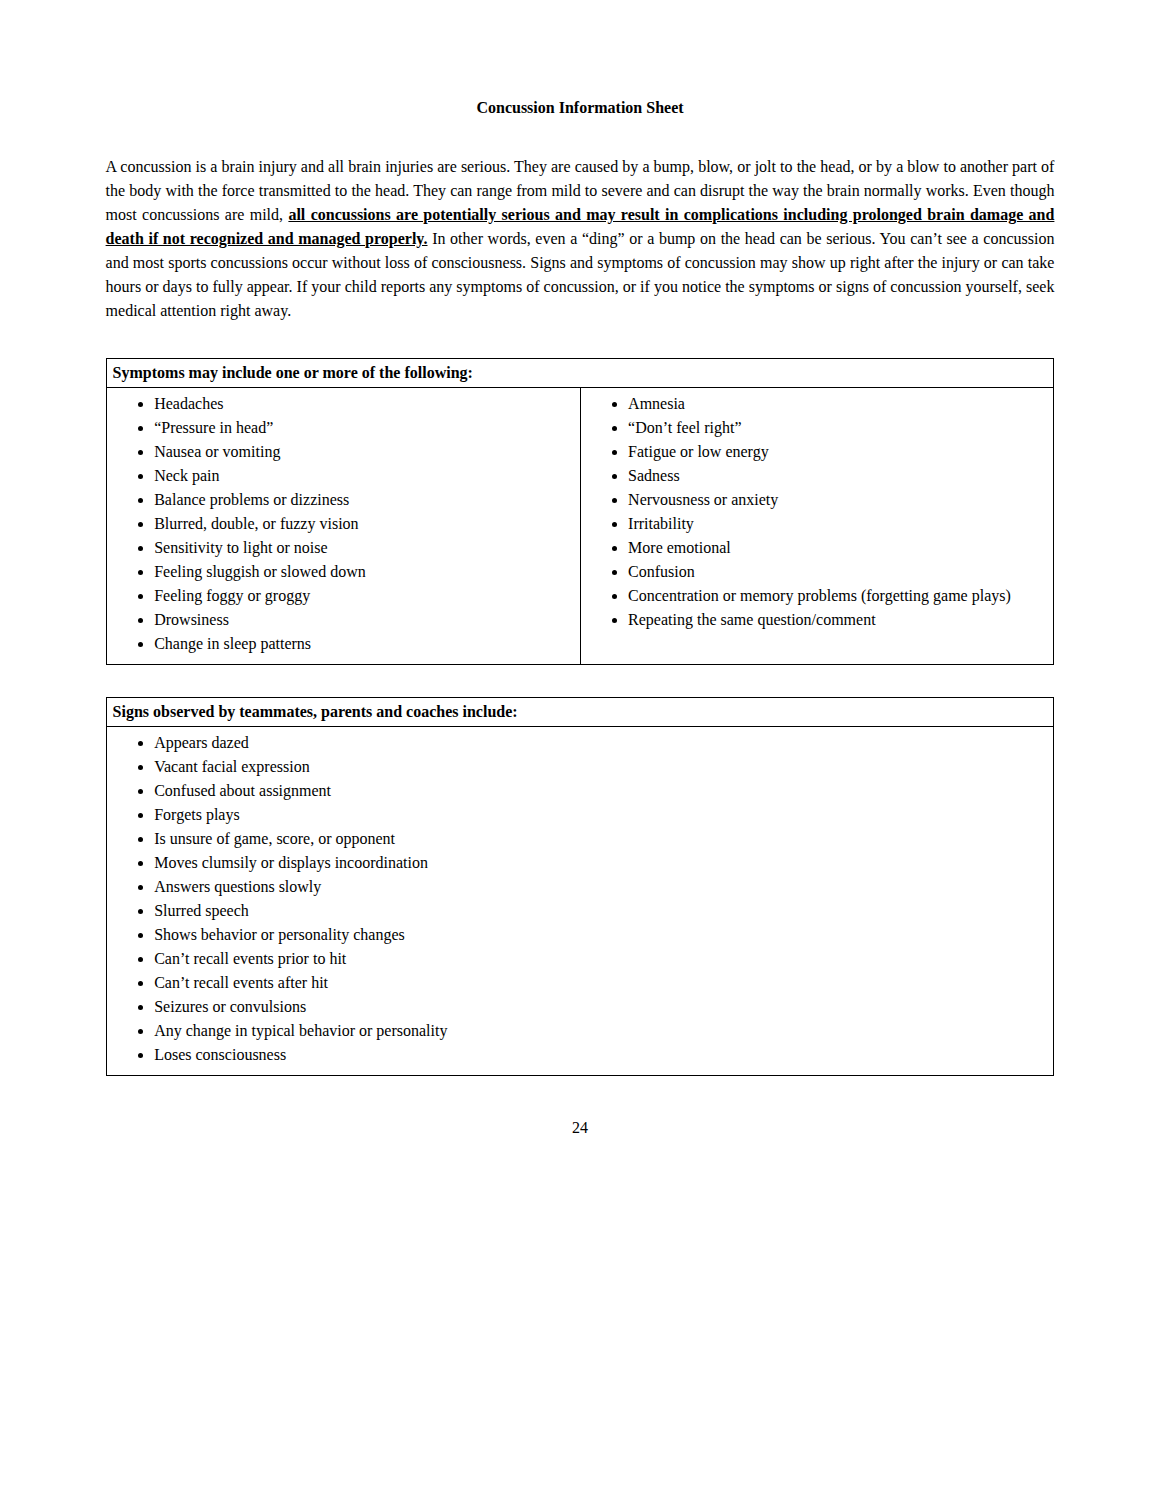Concussion Information Sheet
A concussion is a brain injury and all brain injuries are serious. They are caused by a bump, blow, or jolt to the head, or by a blow to another part of the body with the force transmitted to the head. They can range from mild to severe and can disrupt the way the brain normally works. Even though most concussions are mild, all concussions are potentially serious and may result in complications including prolonged brain damage and death if not recognized and managed properly. In other words, even a “ding” or a bump on the head can be serious. You can’t see a concussion and most sports concussions occur without loss of consciousness. Signs and symptoms of concussion may show up right after the injury or can take hours or days to fully appear. If your child reports any symptoms of concussion, or if you notice the symptoms or signs of concussion yourself, seek medical attention right away.
| Symptoms may include one or more of the following: |
| --- |
| Headaches “Pressure in head” Nausea or vomiting Neck pain Balance problems or dizziness Blurred, double, or fuzzy vision Sensitivity to light or noise Feeling sluggish or slowed down Feeling foggy or groggy Drowsiness Change in sleep patterns | Amnesia “Don’t feel right” Fatigue or low energy Sadness Nervousness or anxiety Irritability More emotional Confusion Concentration or memory problems (forgetting game plays) Repeating the same question/comment |
| Signs observed by teammates, parents and coaches include: |
| --- |
| Appears dazed Vacant facial expression Confused about assignment Forgets plays Is unsure of game, score, or opponent Moves clumsily or displays incoordination Answers questions slowly Slurred speech Shows behavior or personality changes Can’t recall events prior to hit Can’t recall events after hit Seizures or convulsions Any change in typical behavior or personality Loses consciousness |
24